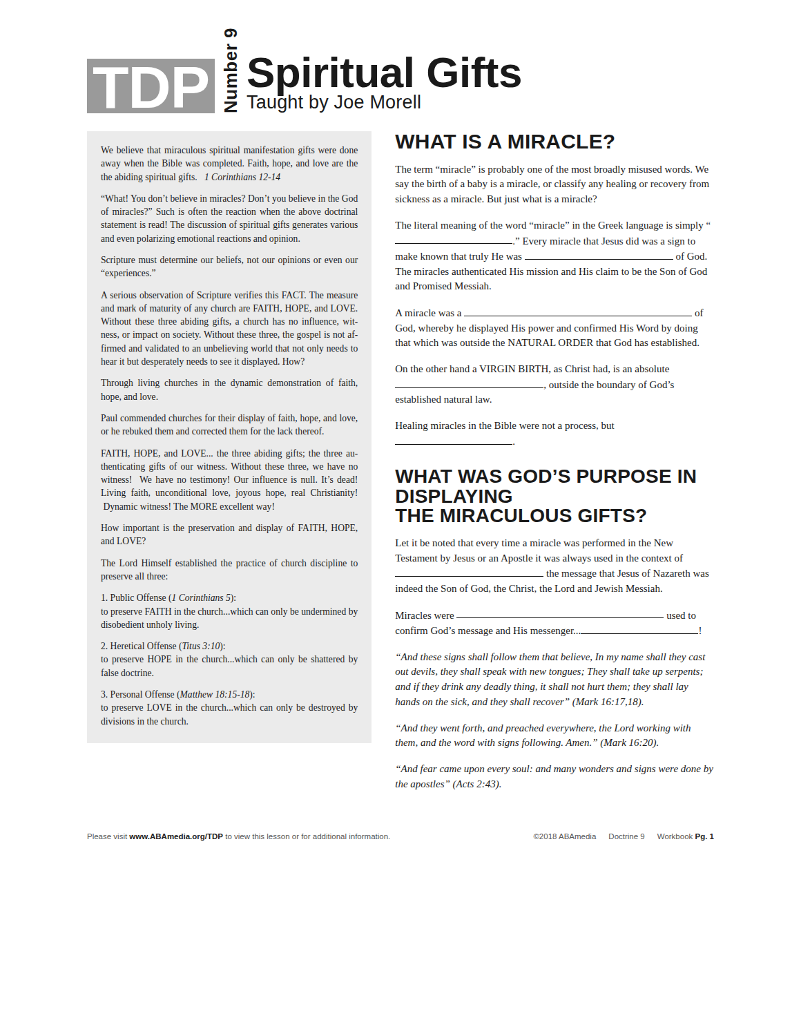TDP
Number 9
Spiritual Gifts
Taught by Joe Morell
We believe that miraculous spiritual manifestation gifts were done away when the Bible was completed. Faith, hope, and love are the the abiding spiritual gifts. 1 Corinthians 12-14
“What! You don’t believe in miracles? Don’t you believe in the God of miracles?” Such is often the reaction when the above doctrinal statement is read! The discussion of spiritual gifts generates various and even polarizing emotional reactions and opinion.
Scripture must determine our beliefs, not our opinions or even our “experiences.”
A serious observation of Scripture verifies this FACT. The measure and mark of maturity of any church are FAITH, HOPE, and LOVE. Without these three abiding gifts, a church has no influence, witness, or impact on society. Without these three, the gospel is not affirmed and validated to an unbelieving world that not only needs to hear it but desperately needs to see it displayed. How?
Through living churches in the dynamic demonstration of faith, hope, and love.
Paul commended churches for their display of faith, hope, and love, or he rebuked them and corrected them for the lack thereof.
FAITH, HOPE, and LOVE... the three abiding gifts; the three authenticating gifts of our witness. Without these three, we have no witness! We have no testimony! Our influence is null. It’s dead! Living faith, unconditional love, joyous hope, real Christianity! Dynamic witness! The MORE excellent way!
How important is the preservation and display of FAITH, HOPE, and LOVE?
The Lord Himself established the practice of church discipline to preserve all three:
1. Public Offense (1 Corinthians 5):
to preserve FAITH in the church...which can only be undermined by disobedient unholy living.
2. Heretical Offense (Titus 3:10):
to preserve HOPE in the church...which can only be shattered by false doctrine.
3. Personal Offense (Matthew 18:15-18):
to preserve LOVE in the church...which can only be destroyed by divisions in the church.
What is a Miracle?
The term “miracle” is probably one of the most broadly misused words. We say the birth of a baby is a miracle, or classify any healing or recovery from sickness as a miracle. But just what is a miracle?
The literal meaning of the word “miracle” in the Greek language is simply “ .” Every miracle that Jesus did was a sign to make known that truly He was of God. The miracles authenticated His mission and His claim to be the Son of God and Promised Messiah.
A miracle was a of God, whereby he displayed His power and confirmed His Word by doing that which was outside the NATURAL ORDER that God has established.
On the other hand a VIRGIN BIRTH, as Christ had, is an absolute , outside the boundary of God’s established natural law.
Healing miracles in the Bible were not a process, but .
What was God’s Purpose in Displaying
the Miraculous Gifts?
Let it be noted that every time a miracle was performed in the New Testament by Jesus or an Apostle it was always used in the context of the message that Jesus of Nazareth was indeed the Son of God, the Christ, the Lord and Jewish Messiah.
Miracles were used to confirm God’s message and His messenger... !
“And these signs shall follow them that believe, In my name shall they cast out devils, they shall speak with new tongues; They shall take up serpents; and if they drink any deadly thing, it shall not hurt them; they shall lay hands on the sick, and they shall recover” (Mark 16:17,18).
“And they went forth, and preached everywhere, the Lord working with them, and the word with signs following. Amen.” (Mark 16:20).
“And fear came upon every soul: and many wonders and signs were done by the apostles” (Acts 2:43).
Please visit www.ABAmedia.org/TDP to view this lesson or for additional information.
©2018 ABAmedia
Doctrine 9
Workbook Pg. 1